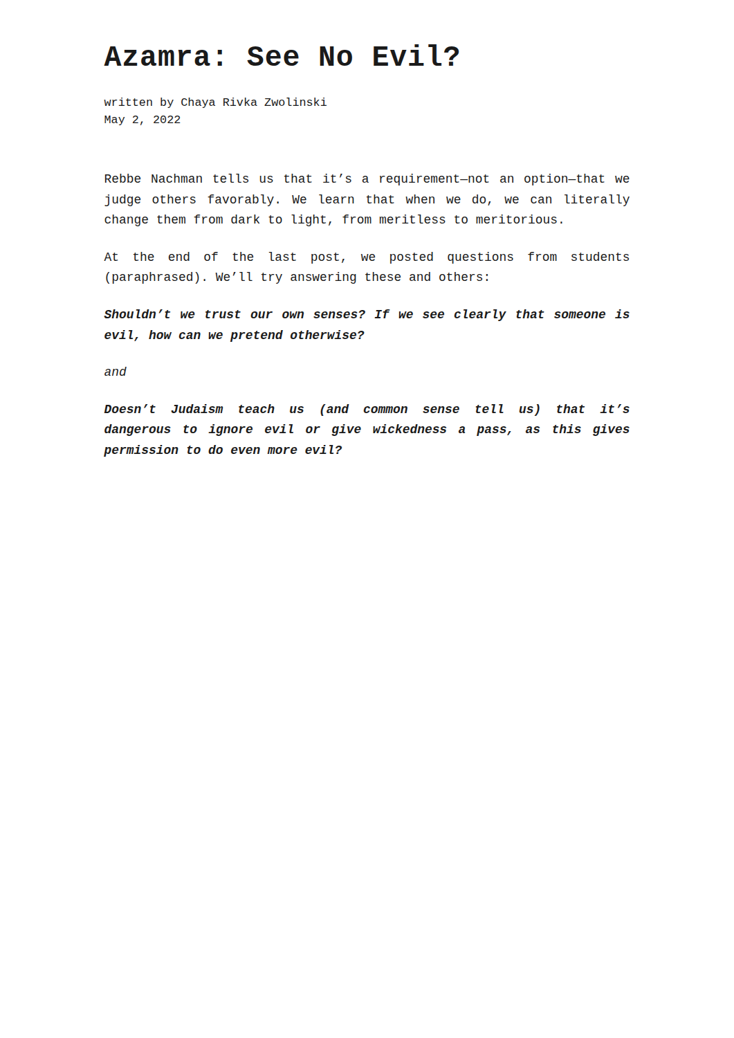Azamra: See No Evil?
written by Chaya Rivka Zwolinski May 2, 2022
Rebbe Nachman tells us that it’s a requirement—not an option—that we judge others favorably. We learn that when we do, we can literally change them from dark to light, from meritless to meritorious.
At the end of the last post, we posted questions from students (paraphrased). We’ll try answering these and others:
Shouldn’t we trust our own senses? If we see clearly that someone is evil, how can we pretend otherwise?
and
Doesn’t Judaism teach us (and common sense tell us) that it’s dangerous to ignore evil or give wickedness a pass, as this gives permission to do even more evil?